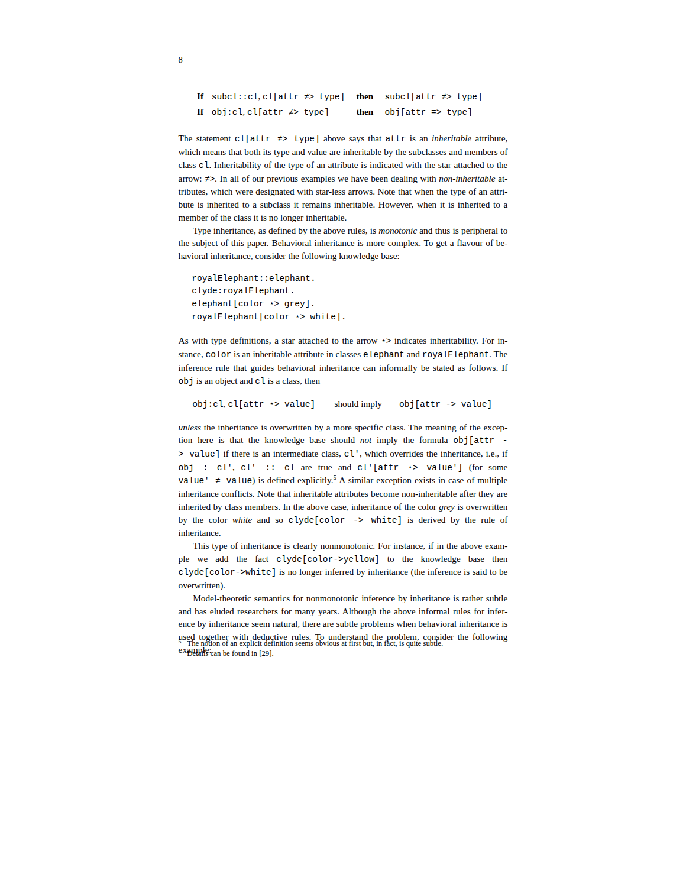8
| If | subcl::cl , cl[attr ≠> type] | then | subcl[attr ≠> type] |
| If | obj:cl , cl[attr ≠> type] | then | obj[attr => type] |
The statement cl[attr ≠> type] above says that attr is an inheritable attribute, which means that both its type and value are inheritable by the subclasses and members of class cl. Inheritability of the type of an attribute is indicated with the star attached to the arrow: ≠>. In all of our previous examples we have been dealing with non-inheritable attributes, which were designated with star-less arrows. Note that when the type of an attribute is inherited to a subclass it remains inheritable. However, when it is inherited to a member of the class it is no longer inheritable.
Type inheritance, as defined by the above rules, is monotonic and thus is peripheral to the subject of this paper. Behavioral inheritance is more complex. To get a flavour of behavioral inheritance, consider the following knowledge base:
royalElephant::elephant.
clyde:royalElephant.
elephant[color ⋆> grey].
royalElephant[color ⋆> white].
As with type definitions, a star attached to the arrow ⋆> indicates inheritability. For instance, color is an inheritable attribute in classes elephant and royalElephant. The inference rule that guides behavioral inheritance can informally be stated as follows. If obj is an object and cl is a class, then
obj:cl, cl[attr ⋆> value] should imply obj[attr -> value]
unless the inheritance is overwritten by a more specific class. The meaning of the exception here is that the knowledge base should not imply the formula obj[attr -> value] if there is an intermediate class, cl′, which overrides the inheritance, i.e., if obj : cl′, cl′ :: cl are true and cl′[attr ⋆> value′] (for some value′ ≠ value) is defined explicitly.5 A similar exception exists in case of multiple inheritance conflicts. Note that inheritable attributes become non-inheritable after they are inherited by class members. In the above case, inheritance of the color grey is overwritten by the color white and so clyde[color -> white] is derived by the rule of inheritance.
This type of inheritance is clearly nonmonotonic. For instance, if in the above example we add the fact clyde[color->yellow] to the knowledge base then clyde[color->white] is no longer inferred by inheritance (the inference is said to be overwritten).
Model-theoretic semantics for nonmonotonic inference by inheritance is rather subtle and has eluded researchers for many years. Although the above informal rules for inference by inheritance seem natural, there are subtle problems when behavioral inheritance is used together with deductive rules. To understand the problem, consider the following example:
5 The notion of an explicit definition seems obvious at first but, in fact, is quite subtle.
Details can be found in [29].